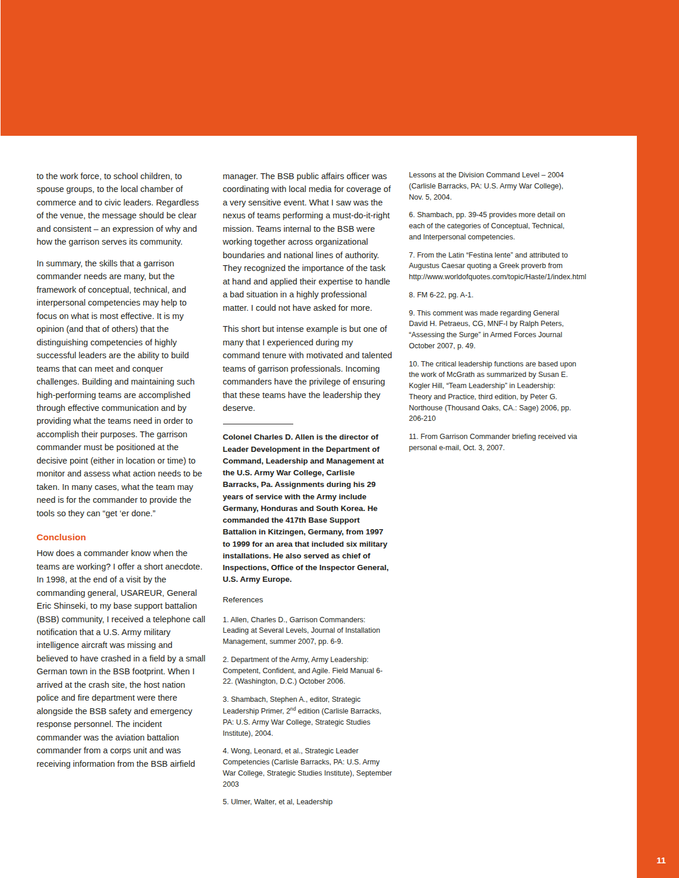to the work force, to school children, to spouse groups, to the local chamber of commerce and to civic leaders. Regardless of the venue, the message should be clear and consistent – an expression of why and how the garrison serves its community.
In summary, the skills that a garrison commander needs are many, but the framework of conceptual, technical, and interpersonal competencies may help to focus on what is most effective. It is my opinion (and that of others) that the distinguishing competencies of highly successful leaders are the ability to build teams that can meet and conquer challenges. Building and maintaining such high-performing teams are accomplished through effective communication and by providing what the teams need in order to accomplish their purposes. The garrison commander must be positioned at the decisive point (either in location or time) to monitor and assess what action needs to be taken. In many cases, what the team may need is for the commander to provide the tools so they can “get ‘er done.”
Conclusion
How does a commander know when the teams are working? I offer a short anecdote. In 1998, at the end of a visit by the commanding general, USAREUR, General Eric Shinseki, to my base support battalion (BSB) community, I received a telephone call notification that a U.S. Army military intelligence aircraft was missing and believed to have crashed in a field by a small German town in the BSB footprint. When I arrived at the crash site, the host nation police and fire department were there alongside the BSB safety and emergency response personnel. The incident commander was the aviation battalion commander from a corps unit and was receiving information from the BSB airfield
manager. The BSB public affairs officer was coordinating with local media for coverage of a very sensitive event. What I saw was the nexus of teams performing a must-do-it-right mission. Teams internal to the BSB were working together across organizational boundaries and national lines of authority. They recognized the importance of the task at hand and applied their expertise to handle a bad situation in a highly professional matter. I could not have asked for more.
This short but intense example is but one of many that I experienced during my command tenure with motivated and talented teams of garrison professionals. Incoming commanders have the privilege of ensuring that these teams have the leadership they deserve.
Colonel Charles D. Allen is the director of Leader Development in the Department of Command, Leadership and Management at the U.S. Army War College, Carlisle Barracks, Pa. Assignments during his 29 years of service with the Army include Germany, Honduras and South Korea. He commanded the 417th Base Support Battalion in Kitzingen, Germany, from 1997 to 1999 for an area that included six military installations. He also served as chief of Inspections, Office of the Inspector General, U.S. Army Europe.
References
1. Allen, Charles D., Garrison Commanders: Leading at Several Levels, Journal of Installation Management, summer 2007, pp. 6-9.
2. Department of the Army, Army Leadership: Competent, Confident, and Agile. Field Manual 6-22. (Washington, D.C.) October 2006.
3. Shambach, Stephen A., editor, Strategic Leadership Primer, 2nd edition (Carlisle Barracks, PA: U.S. Army War College, Strategic Studies Institute), 2004.
4. Wong, Leonard, et al., Strategic Leader Competencies (Carlisle Barracks, PA: U.S. Army War College, Strategic Studies Institute), September 2003
5. Ulmer, Walter, et al, Leadership
Lessons at the Division Command Level – 2004 (Carlisle Barracks, PA: U.S. Army War College), Nov. 5, 2004.
6. Shambach, pp. 39-45 provides more detail on each of the categories of Conceptual, Technical, and Interpersonal competencies.
7. From the Latin “Festina lente” and attributed to Augustus Caesar quoting a Greek proverb from http://www.worldofquotes.com/topic/Haste/1/index.html
8. FM 6-22, pg. A-1.
9. This comment was made regarding General David H. Petraeus, CG, MNF-I by Ralph Peters, “Assessing the Surge” in Armed Forces Journal October 2007, p. 49.
10. The critical leadership functions are based upon the work of McGrath as summarized by Susan E. Kogler Hill, “Team Leadership” in Leadership: Theory and Practice, third edition, by Peter G. Northouse (Thousand Oaks, CA.: Sage) 2006, pp. 206-210
11. From Garrison Commander briefing received via personal e-mail, Oct. 3, 2007.
11